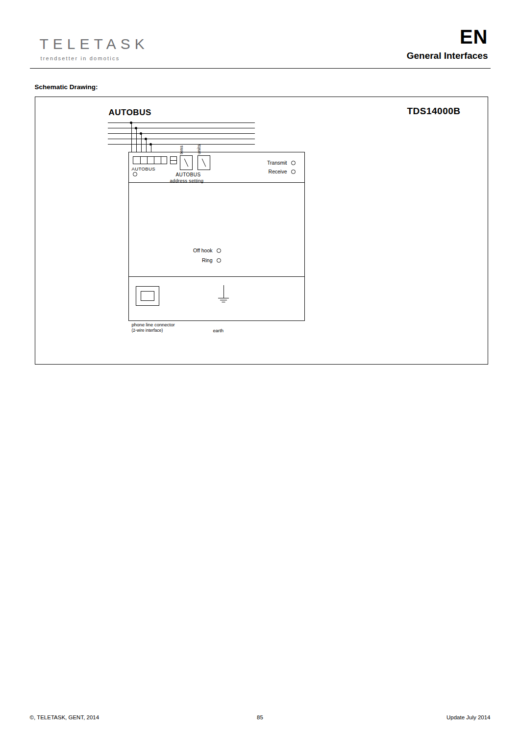TELETASK
trendsetter in domotics
EN
General Interfaces
Schematic Drawing:
AUTOBUS
TDS14000B
tens
units
AUTOBUS
AUTOBUS
address setting
Transmit
Receive
Off hook
Ring
phone line connector
(2-wire interface)
earth
©, TELETASK, GENT, 2014
85
Update July 2014